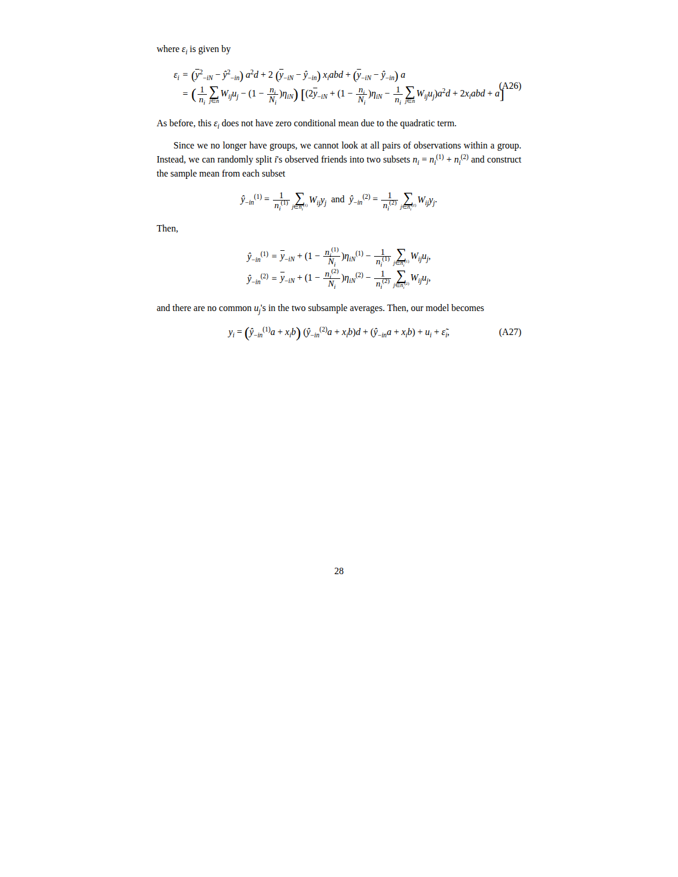where εi is given by
| ε i | = | ( y 2 − iN − ŷ 2 − in ) a 2 d + 2 ( y − iN − ŷ − in ) x i abd + ( y − iN − ŷ − in ) a |
| | = | ( 1 n i ∑ j ∈ n W ij u j − (1 − n i N i ) η iN ) [ (2 y − iN + (1 − n i N i ) η iN − 1 n i ∑ j ∈ n W ij u j ) a 2 d + 2 x i abd + a ] |
(A26)
As before, this εi does not have zero conditional mean due to the quadratic term.
Since we no longer have groups, we cannot look at all pairs of observations within a group. Instead, we can randomly split i's observed friends into two subsets ni = ni(1) + ni(2) and construct the sample mean from each subset
ŷ−in(1) = 1 ni(1)∑j∈ni(1) Wijyj and ŷ−in(2) = 1 ni(2)∑j∈ni(2) Wijyj.
Then,
| ŷ − in (1) | = | y − iN + (1 − n i (1) N i ) η iN (1) − 1 n i (1) ∑ j ∈ n i (1) W ij u j , |
| ŷ − in (2) | = | y − iN + (1 − n i (2) N i ) η iN (2) − 1 n i (2) ∑ j ∈ n i (2) W ij u j , |
and there are no common uj's in the two subsample averages. Then, our model becomes
yi = (ŷ−in(1)a + xib) (ŷ−in(2)a + xib)d + (ŷ−ina + xib) + ui + ε̃i,
(A27)
28